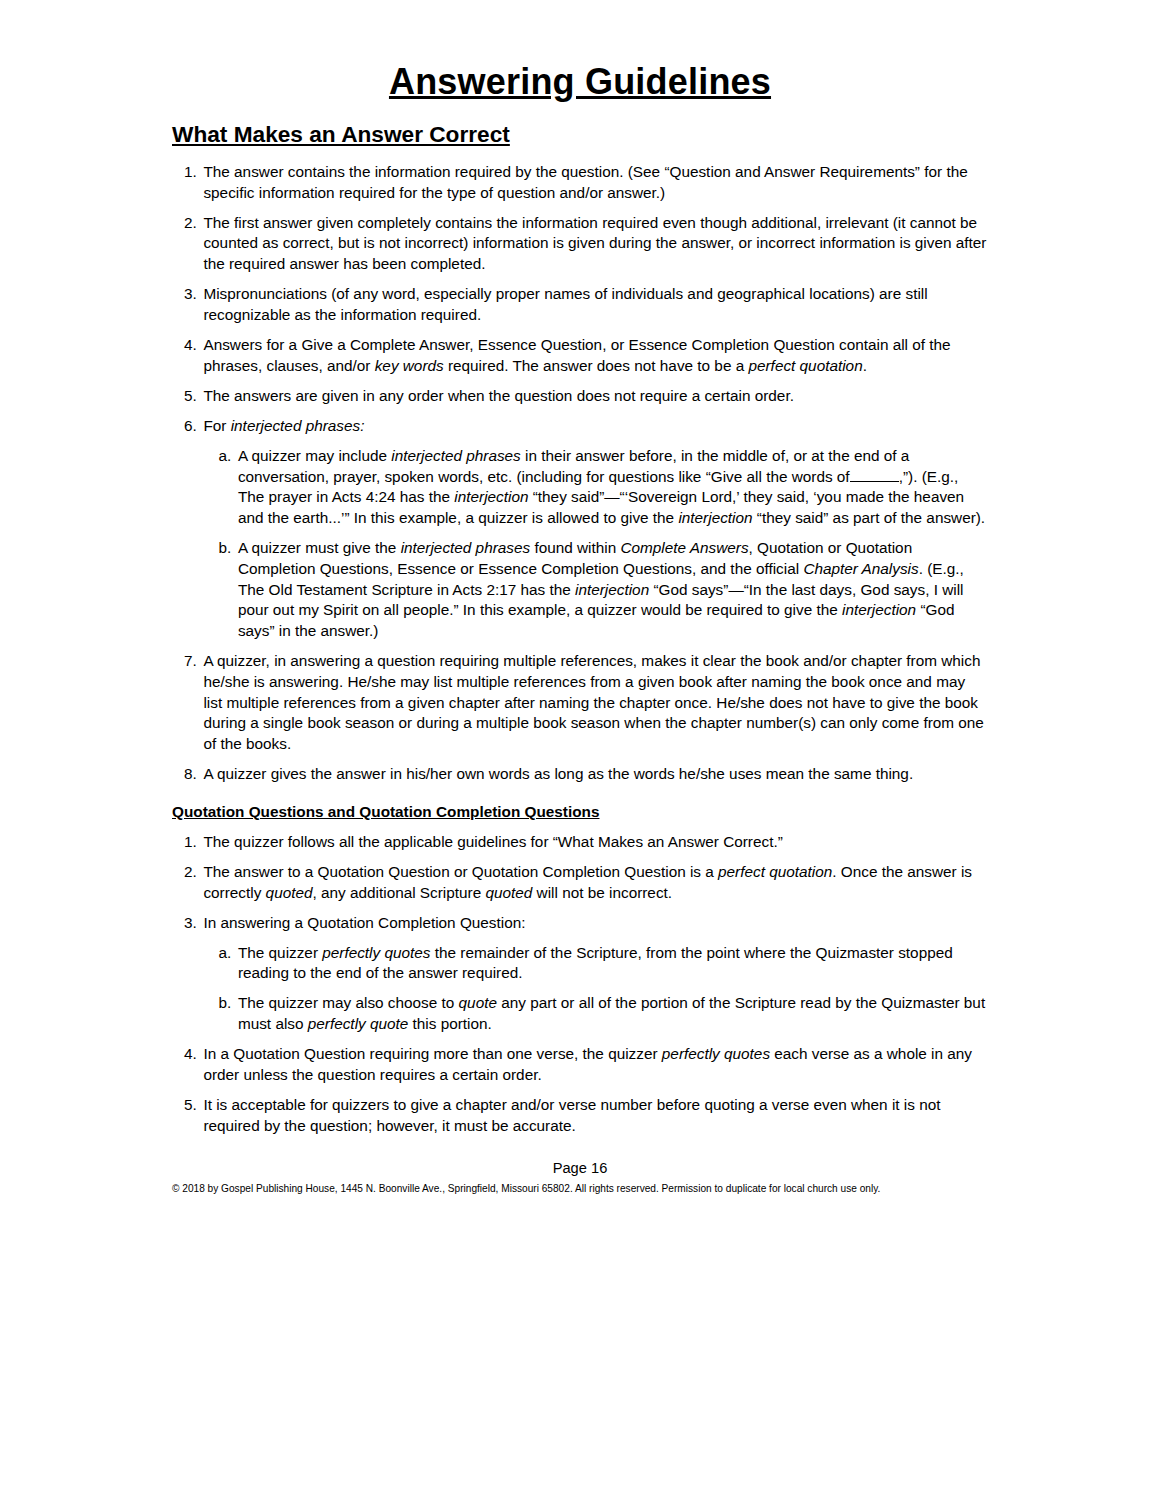Answering Guidelines
What Makes an Answer Correct
The answer contains the information required by the question. (See “Question and Answer Requirements” for the specific information required for the type of question and/or answer.)
The first answer given completely contains the information required even though additional, irrelevant (it cannot be counted as correct, but is not incorrect) information is given during the answer, or incorrect information is given after the required answer has been completed.
Mispronunciations (of any word, especially proper names of individuals and geographical locations) are still recognizable as the information required.
Answers for a Give a Complete Answer, Essence Question, or Essence Completion Question contain all of the phrases, clauses, and/or key words required. The answer does not have to be a perfect quotation.
The answers are given in any order when the question does not require a certain order.
For interjected phrases:
A quizzer may include interjected phrases in their answer before, in the middle of, or at the end of a conversation, prayer, spoken words, etc. (including for questions like “Give all the words of ,”). (E.g., The prayer in Acts 4:24 has the interjection “they said”—“‘Sovereign Lord,’ they said, ‘you made the heaven and the earth...’” In this example, a quizzer is allowed to give the interjection “they said” as part of the answer).
A quizzer must give the interjected phrases found within Complete Answers, Quotation or Quotation Completion Questions, Essence or Essence Completion Questions, and the official Chapter Analysis. (E.g., The Old Testament Scripture in Acts 2:17 has the interjection “God says”—“In the last days, God says, I will pour out my Spirit on all people.” In this example, a quizzer would be required to give the interjection “God says” in the answer.)
A quizzer, in answering a question requiring multiple references, makes it clear the book and/or chapter from which he/she is answering. He/she may list multiple references from a given book after naming the book once and may list multiple references from a given chapter after naming the chapter once. He/she does not have to give the book during a single book season or during a multiple book season when the chapter number(s) can only come from one of the books.
A quizzer gives the answer in his/her own words as long as the words he/she uses mean the same thing.
Quotation Questions and Quotation Completion Questions
The quizzer follows all the applicable guidelines for “What Makes an Answer Correct.”
The answer to a Quotation Question or Quotation Completion Question is a perfect quotation. Once the answer is correctly quoted, any additional Scripture quoted will not be incorrect.
In answering a Quotation Completion Question:
The quizzer perfectly quotes the remainder of the Scripture, from the point where the Quizmaster stopped reading to the end of the answer required.
The quizzer may also choose to quote any part or all of the portion of the Scripture read by the Quizmaster but must also perfectly quote this portion.
In a Quotation Question requiring more than one verse, the quizzer perfectly quotes each verse as a whole in any order unless the question requires a certain order.
It is acceptable for quizzers to give a chapter and/or verse number before quoting a verse even when it is not required by the question; however, it must be accurate.
Page 16
© 2018 by Gospel Publishing House, 1445 N. Boonville Ave., Springfield, Missouri 65802. All rights reserved. Permission to duplicate for local church use only.